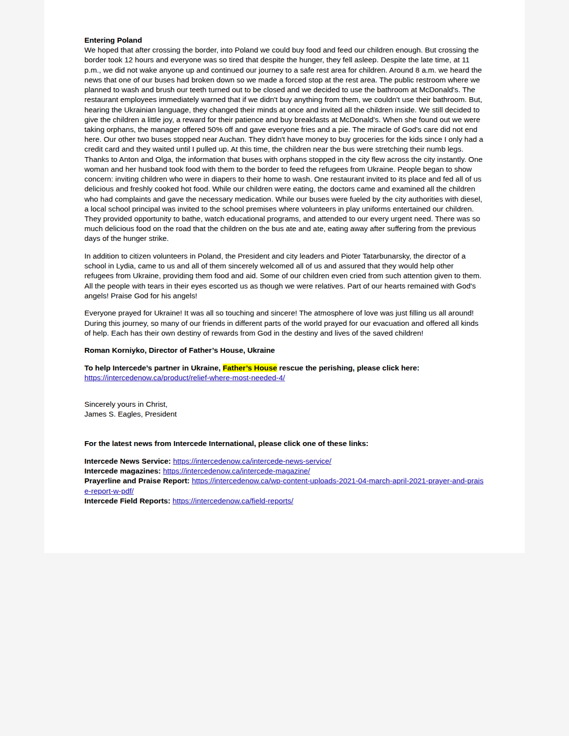Entering Poland
We hoped that after crossing the border, into Poland we could buy food and feed our children enough. But crossing the border took 12 hours and everyone was so tired that despite the hunger, they fell asleep. Despite the late time, at 11 p.m., we did not wake anyone up and continued our journey to a safe rest area for children. Around 8 a.m. we heard the news that one of our buses had broken down so we made a forced stop at the rest area. The public restroom where we planned to wash and brush our teeth turned out to be closed and we decided to use the bathroom at McDonald's. The restaurant employees immediately warned that if we didn't buy anything from them, we couldn't use their bathroom. But, hearing the Ukrainian language, they changed their minds at once and invited all the children inside. We still decided to give the children a little joy, a reward for their patience and buy breakfasts at McDonald's. When she found out we were taking orphans, the manager offered 50% off and gave everyone fries and a pie. The miracle of God's care did not end here. Our other two buses stopped near Auchan. They didn't have money to buy groceries for the kids since I only had a credit card and they waited until I pulled up. At this time, the children near the bus were stretching their numb legs. Thanks to Anton and Olga, the information that buses with orphans stopped in the city flew across the city instantly. One woman and her husband took food with them to the border to feed the refugees from Ukraine. People began to show concern: inviting children who were in diapers to their home to wash. One restaurant invited to its place and fed all of us delicious and freshly cooked hot food. While our children were eating, the doctors came and examined all the children who had complaints and gave the necessary medication. While our buses were fueled by the city authorities with diesel, a local school principal was invited to the school premises where volunteers in play uniforms entertained our children. They provided opportunity to bathe, watch educational programs, and attended to our every urgent need. There was so much delicious food on the road that the children on the bus ate and ate, eating away after suffering from the previous days of the hunger strike.
In addition to citizen volunteers in Poland, the President and city leaders and Pioter Tatarbunarsky, the director of a school in Lydia, came to us and all of them sincerely welcomed all of us and assured that they would help other refugees from Ukraine, providing them food and aid. Some of our children even cried from such attention given to them. All the people with tears in their eyes escorted us as though we were relatives. Part of our hearts remained with God's angels! Praise God for his angels!
Everyone prayed for Ukraine! It was all so touching and sincere! The atmosphere of love was just filling us all around! During this journey, so many of our friends in different parts of the world prayed for our evacuation and offered all kinds of help. Each has their own destiny of rewards from God in the destiny and lives of the saved children!
Roman Korniyko, Director of Father’s House, Ukraine
To help Intercede’s partner in Ukraine, Father’s House rescue the perishing, please click here:
https://intercedenow.ca/product/relief-where-most-needed-4/
Sincerely yours in Christ,
James S. Eagles, President
For the latest news from Intercede International, please click one of these links:
Intercede News Service: https://intercedenow.ca/intercede-news-service/
Intercede magazines: https://intercedenow.ca/intercede-magazine/
Prayerline and Praise Report: https://intercedenow.ca/wp-content-uploads-2021-04-march-april-2021-prayer-and-praise-report-w-pdf/
Intercede Field Reports: https://intercedenow.ca/field-reports/